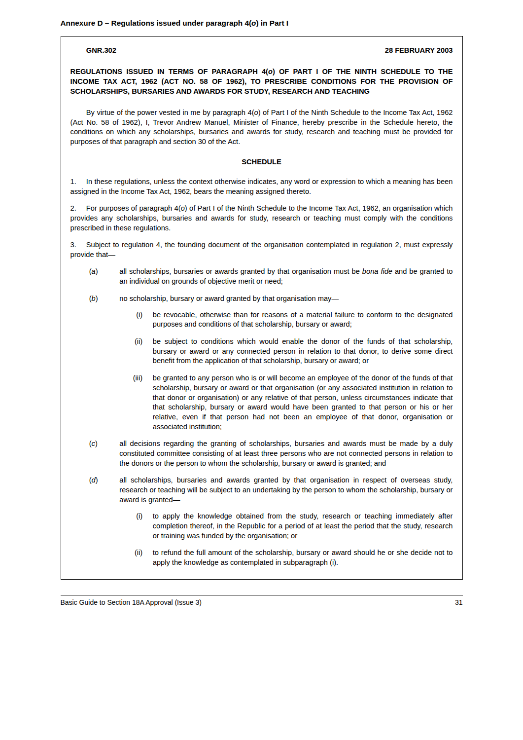Annexure D – Regulations issued under paragraph 4(o) in Part I
GNR.302 28 FEBRUARY 2003
REGULATIONS ISSUED IN TERMS OF PARAGRAPH 4(o) OF PART I OF THE NINTH SCHEDULE TO THE INCOME TAX ACT, 1962 (ACT NO. 58 OF 1962), TO PRESCRIBE CONDITIONS FOR THE PROVISION OF SCHOLARSHIPS, BURSARIES AND AWARDS FOR STUDY, RESEARCH AND TEACHING
By virtue of the power vested in me by paragraph 4(o) of Part I of the Ninth Schedule to the Income Tax Act, 1962 (Act No. 58 of 1962), I, Trevor Andrew Manuel, Minister of Finance, hereby prescribe in the Schedule hereto, the conditions on which any scholarships, bursaries and awards for study, research and teaching must be provided for purposes of that paragraph and section 30 of the Act.
SCHEDULE
1. In these regulations, unless the context otherwise indicates, any word or expression to which a meaning has been assigned in the Income Tax Act, 1962, bears the meaning assigned thereto.
2. For purposes of paragraph 4(o) of Part I of the Ninth Schedule to the Income Tax Act, 1962, an organisation which provides any scholarships, bursaries and awards for study, research or teaching must comply with the conditions prescribed in these regulations.
3. Subject to regulation 4, the founding document of the organisation contemplated in regulation 2, must expressly provide that—
(a)
all scholarships, bursaries or awards granted by that organisation must be bona fide and be granted to an individual on grounds of objective merit or need;
(b)
no scholarship, bursary or award granted by that organisation may—
(i)
be revocable, otherwise than for reasons of a material failure to conform to the designated purposes and conditions of that scholarship, bursary or award;
(ii)
be subject to conditions which would enable the donor of the funds of that scholarship, bursary or award or any connected person in relation to that donor, to derive some direct benefit from the application of that scholarship, bursary or award; or
(iii)
be granted to any person who is or will become an employee of the donor of the funds of that scholarship, bursary or award or that organisation (or any associated institution in relation to that donor or organisation) or any relative of that person, unless circumstances indicate that that scholarship, bursary or award would have been granted to that person or his or her relative, even if that person had not been an employee of that donor, organisation or associated institution;
(c)
all decisions regarding the granting of scholarships, bursaries and awards must be made by a duly constituted committee consisting of at least three persons who are not connected persons in relation to the donors or the person to whom the scholarship, bursary or award is granted; and
(d)
all scholarships, bursaries and awards granted by that organisation in respect of overseas study, research or teaching will be subject to an undertaking by the person to whom the scholarship, bursary or award is granted—
(i)
to apply the knowledge obtained from the study, research or teaching immediately after completion thereof, in the Republic for a period of at least the period that the study, research or training was funded by the organisation; or
(ii)
to refund the full amount of the scholarship, bursary or award should he or she decide not to apply the knowledge as contemplated in subparagraph (i).
Basic Guide to Section 18A Approval (Issue 3) 31